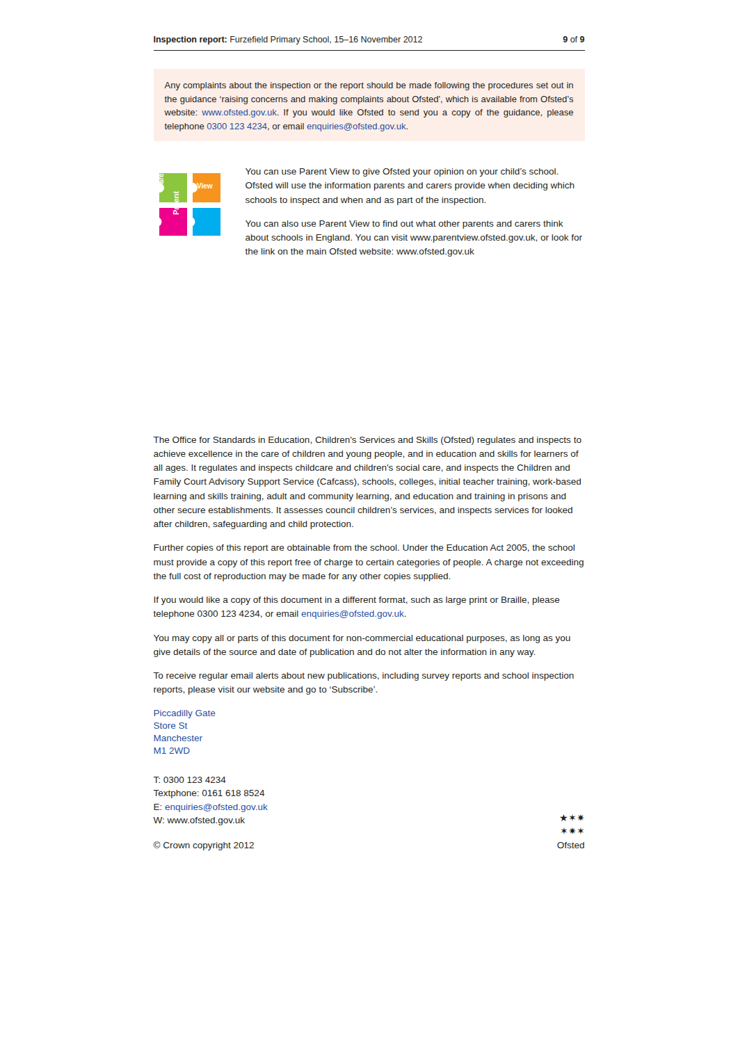Inspection report: Furzefield Primary School, 15–16 November 2012
9 of 9
Any complaints about the inspection or the report should be made following the procedures set out in the guidance ‘raising concerns and making complaints about Ofsted', which is available from Ofsted’s website: www.ofsted.gov.uk. If you would like Ofsted to send you a copy of the guidance, please telephone 0300 123 4234, or email enquiries@ofsted.gov.uk.
Parent Parent View
You can use Parent View to give Ofsted your opinion on your child’s school. Ofsted will use the information parents and carers provide when deciding which schools to inspect and when and as part of the inspection.
You can also use Parent View to find out what other parents and carers think about schools in England. You can visit www.parentview.ofsted.gov.uk, or look for the link on the main Ofsted website: www.ofsted.gov.uk
The Office for Standards in Education, Children's Services and Skills (Ofsted) regulates and inspects to achieve excellence in the care of children and young people, and in education and skills for learners of all ages. It regulates and inspects childcare and children's social care, and inspects the Children and Family Court Advisory Support Service (Cafcass), schools, colleges, initial teacher training, work-based learning and skills training, adult and community learning, and education and training in prisons and other secure establishments. It assesses council children’s services, and inspects services for looked after children, safeguarding and child protection.
Further copies of this report are obtainable from the school. Under the Education Act 2005, the school must provide a copy of this report free of charge to certain categories of people. A charge not exceeding the full cost of reproduction may be made for any other copies supplied.
If you would like a copy of this document in a different format, such as large print or Braille, please telephone 0300 123 4234, or email enquiries@ofsted.gov.uk.
You may copy all or parts of this document for non-commercial educational purposes, as long as you give details of the source and date of publication and do not alter the information in any way.
To receive regular email alerts about new publications, including survey reports and school inspection reports, please visit our website and go to ‘Subscribe’.
Piccadilly Gate Store St Manchester M1 2WD
T: 0300 123 4234
Textphone: 0161 618 8524
E: enquiries@ofsted.gov.uk
W: www.ofsted.gov.uk
© Crown copyright 2012
★✶✷
✶✷✶
Ofsted